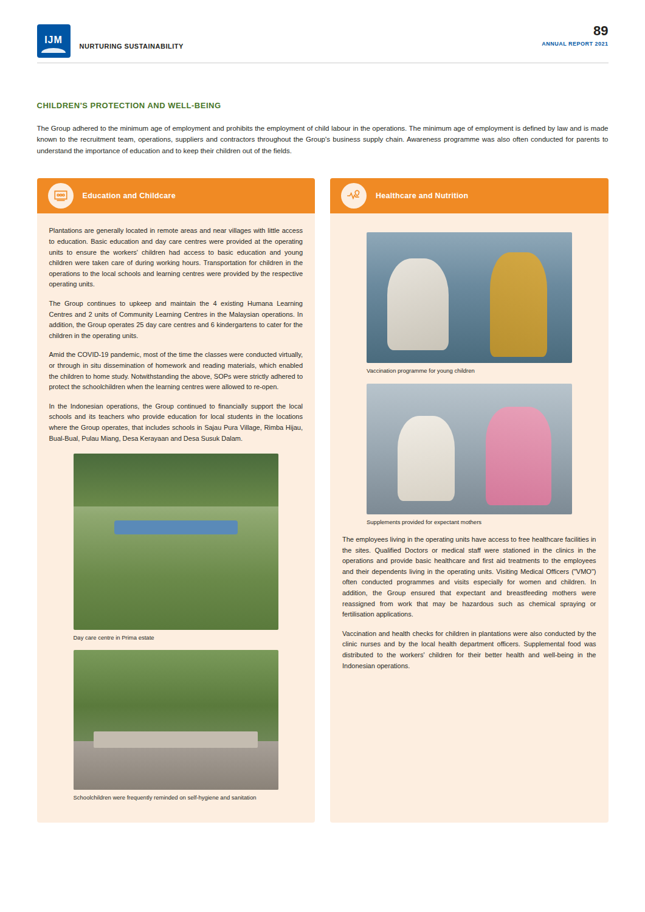IJM
Nurturing Sustainability
89
ANNUAL REPORT 2021
Children's Protection and Well-being
The Group adhered to the minimum age of employment and prohibits the employment of child labour in the operations. The minimum age of employment is defined by law and is made known to the recruitment team, operations, suppliers and contractors throughout the Group's business supply chain. Awareness programme was also often conducted for parents to understand the importance of education and to keep their children out of the fields.
Education and Childcare
Plantations are generally located in remote areas and near villages with little access to education. Basic education and day care centres were provided at the operating units to ensure the workers' children had access to basic education and young children were taken care of during working hours. Transportation for children in the operations to the local schools and learning centres were provided by the respective operating units.
The Group continues to upkeep and maintain the 4 existing Humana Learning Centres and 2 units of Community Learning Centres in the Malaysian operations. In addition, the Group operates 25 day care centres and 6 kindergartens to cater for the children in the operating units.
Amid the COVID-19 pandemic, most of the time the classes were conducted virtually, or through in situ dissemination of homework and reading materials, which enabled the children to home study. Notwithstanding the above, SOPs were strictly adhered to protect the schoolchildren when the learning centres were allowed to re-open.
In the Indonesian operations, the Group continued to financially support the local schools and its teachers who provide education for local students in the locations where the Group operates, that includes schools in Sajau Pura Village, Rimba Hijau, Bual-Bual, Pulau Miang, Desa Kerayaan and Desa Susuk Dalam.
Day care centre in Prima estate
Schoolchildren were frequently reminded on self-hygiene and sanitation
Healthcare and Nutrition
Vaccination programme for young children
Supplements provided for expectant mothers
The employees living in the operating units have access to free healthcare facilities in the sites. Qualified Doctors or medical staff were stationed in the clinics in the operations and provide basic healthcare and first aid treatments to the employees and their dependents living in the operating units. Visiting Medical Officers ("VMO") often conducted programmes and visits especially for women and children. In addition, the Group ensured that expectant and breastfeeding mothers were reassigned from work that may be hazardous such as chemical spraying or fertilisation applications.
Vaccination and health checks for children in plantations were also conducted by the clinic nurses and by the local health department officers. Supplemental food was distributed to the workers' children for their better health and well-being in the Indonesian operations.